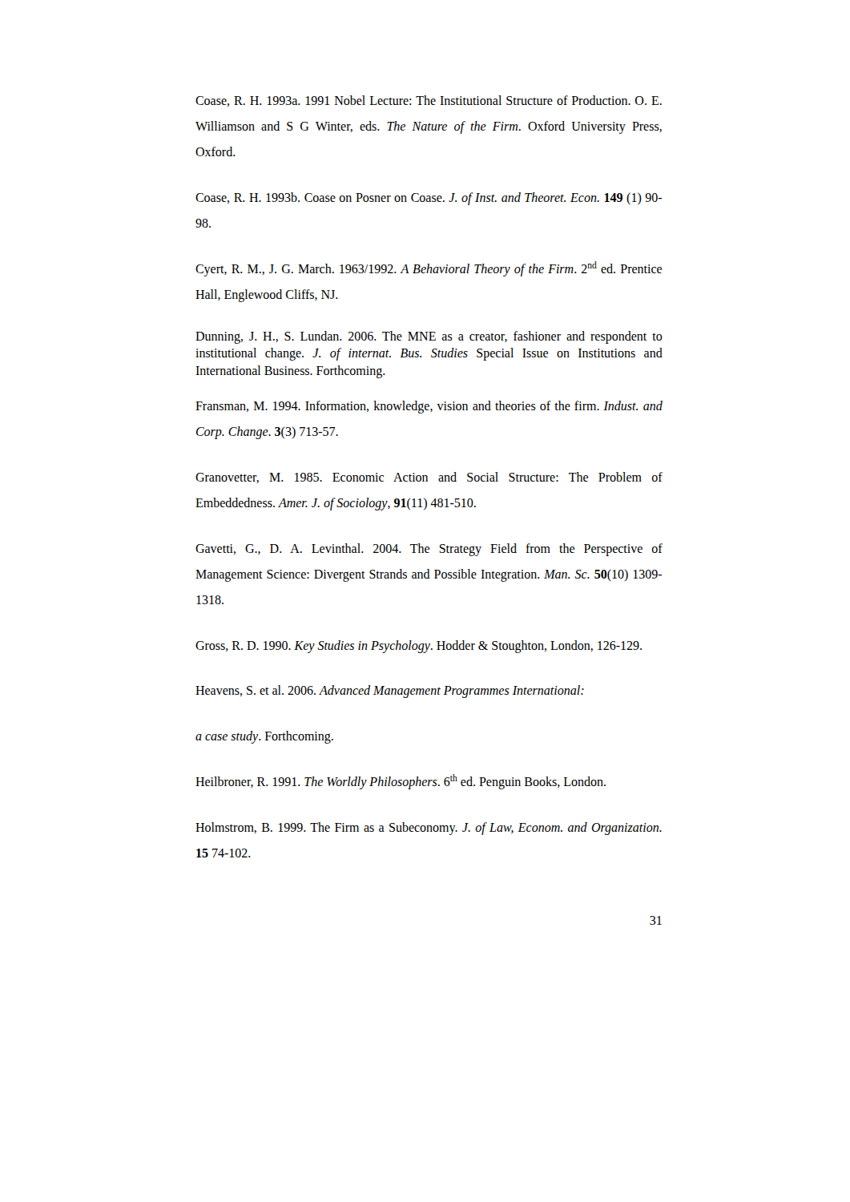Coase, R. H. 1993a. 1991 Nobel Lecture: The Institutional Structure of Production. O. E. Williamson and S G Winter, eds. The Nature of the Firm. Oxford University Press, Oxford.
Coase, R. H. 1993b. Coase on Posner on Coase. J. of Inst. and Theoret. Econ. 149 (1) 90-98.
Cyert, R. M., J. G. March. 1963/1992. A Behavioral Theory of the Firm. 2nd ed. Prentice Hall, Englewood Cliffs, NJ.
Dunning, J. H., S. Lundan. 2006. The MNE as a creator, fashioner and respondent to institutional change. J. of internat. Bus. Studies Special Issue on Institutions and International Business. Forthcoming.
Fransman, M. 1994. Information, knowledge, vision and theories of the firm. Indust. and Corp. Change. 3(3) 713-57.
Granovetter, M. 1985. Economic Action and Social Structure: The Problem of Embeddedness. Amer. J. of Sociology, 91(11) 481-510.
Gavetti, G., D. A. Levinthal. 2004. The Strategy Field from the Perspective of Management Science: Divergent Strands and Possible Integration. Man. Sc. 50(10) 1309-1318.
Gross, R. D. 1990. Key Studies in Psychology. Hodder & Stoughton, London, 126-129.
Heavens, S. et al. 2006. Advanced Management Programmes International:
a case study. Forthcoming.
Heilbroner, R. 1991. The Worldly Philosophers. 6th ed. Penguin Books, London.
Holmstrom, B. 1999. The Firm as a Subeconomy. J. of Law, Econom. and Organization. 15 74-102.
31